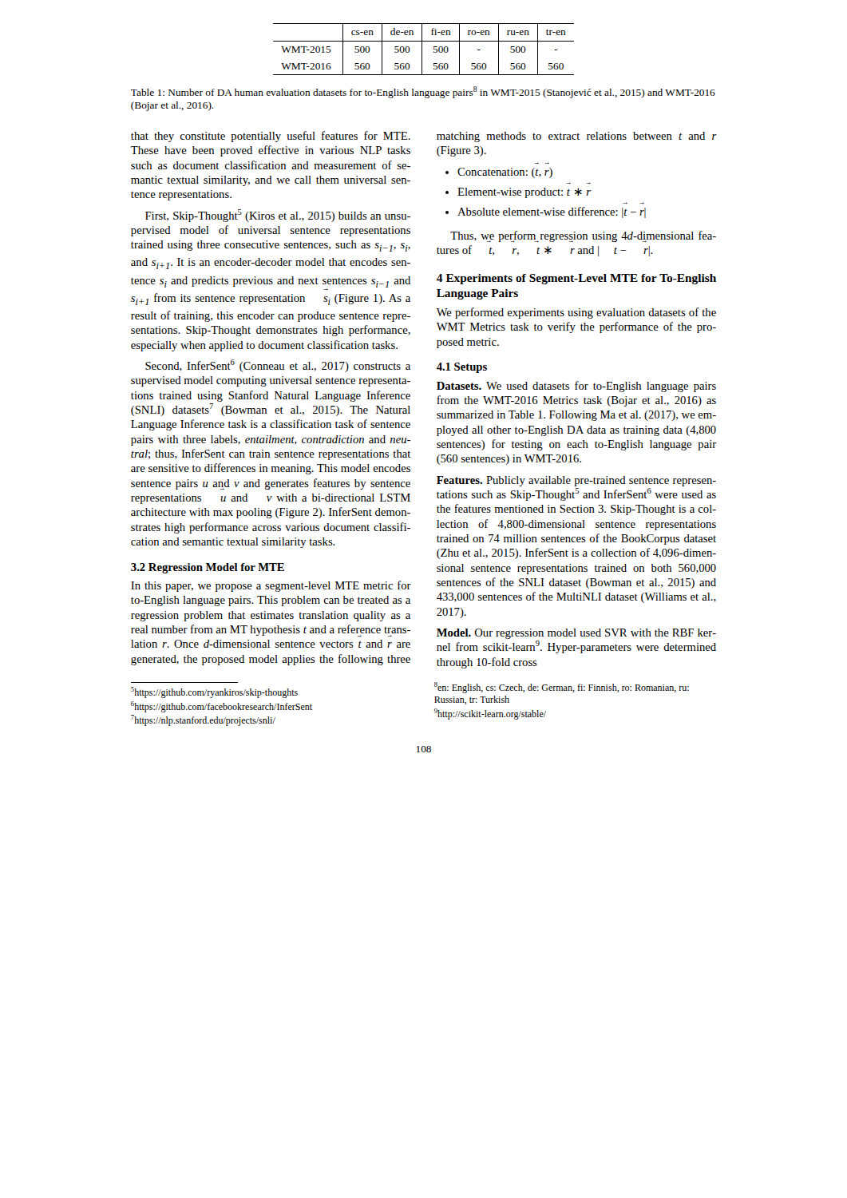| | cs-en | de-en | fi-en | ro-en | ru-en | tr-en |
| --- | --- | --- | --- | --- | --- | --- |
| WMT-2015 | 500 | 500 | 500 | - | 500 | - |
| WMT-2016 | 560 | 560 | 560 | 560 | 560 | 560 |
Table 1: Number of DA human evaluation datasets for to-English language pairs8 in WMT-2015 (Stanojević et al., 2015) and WMT-2016 (Bojar et al., 2016).
that they constitute potentially useful features for MTE. These have been proved effective in various NLP tasks such as document classification and measurement of semantic textual similarity, and we call them universal sentence representations.
First, Skip-Thought5 (Kiros et al., 2015) builds an unsupervised model of universal sentence representations trained using three consecutive sentences, such as si−1, si, and si+1. It is an encoder-decoder model that encodes sentence si and predicts previous and next sentences si−1 and si+1 from its sentence representation si (Figure 1). As a result of training, this encoder can produce sentence representations. Skip-Thought demonstrates high performance, especially when applied to document classification tasks.
Second, InferSent6 (Conneau et al., 2017) constructs a supervised model computing universal sentence representations trained using Stanford Natural Language Inference (SNLI) datasets7 (Bowman et al., 2015). The Natural Language Inference task is a classification task of sentence pairs with three labels, entailment, contradiction and neutral; thus, InferSent can train sentence representations that are sensitive to differences in meaning. This model encodes sentence pairs u and v and generates features by sentence representations u and v with a bi-directional LSTM architecture with max pooling (Figure 2). InferSent demonstrates high performance across various document classification and semantic textual similarity tasks.
3.2 Regression Model for MTE
In this paper, we propose a segment-level MTE metric for to-English language pairs. This problem can be treated as a regression problem that estimates translation quality as a real number from an MT hypothesis t and a reference translation r. Once d-dimensional sentence vectors t and r are generated, the proposed model applies the following three matching methods to extract relations between t and r (Figure 3).
Concatenation: (t, r)
Element-wise product: t ∗ r
Absolute element-wise difference: |t − r|
Thus, we perform regression using 4d-dimensional features of t, r, t ∗ r and |t − r|.
4 Experiments of Segment-Level MTE for To-English Language Pairs
We performed experiments using evaluation datasets of the WMT Metrics task to verify the performance of the proposed metric.
4.1 Setups
Datasets. We used datasets for to-English language pairs from the WMT-2016 Metrics task (Bojar et al., 2016) as summarized in Table 1. Following Ma et al. (2017), we employed all other to-English DA data as training data (4,800 sentences) for testing on each to-English language pair (560 sentences) in WMT-2016.
Features. Publicly available pre-trained sentence representations such as Skip-Thought5 and InferSent6 were used as the features mentioned in Section 3. Skip-Thought is a collection of 4,800-dimensional sentence representations trained on 74 million sentences of the BookCorpus dataset (Zhu et al., 2015). InferSent is a collection of 4,096-dimensional sentence representations trained on both 560,000 sentences of the SNLI dataset (Bowman et al., 2015) and 433,000 sentences of the MultiNLI dataset (Williams et al., 2017).
Model. Our regression model used SVR with the RBF kernel from scikit-learn9. Hyper-parameters were determined through 10-fold cross
5https://github.com/ryankiros/skip-thoughts
6https://github.com/facebookresearch/InferSent
7https://nlp.stanford.edu/projects/snli/
8en: English, cs: Czech, de: German, fi: Finnish, ro: Romanian, ru: Russian, tr: Turkish
9http://scikit-learn.org/stable/
108